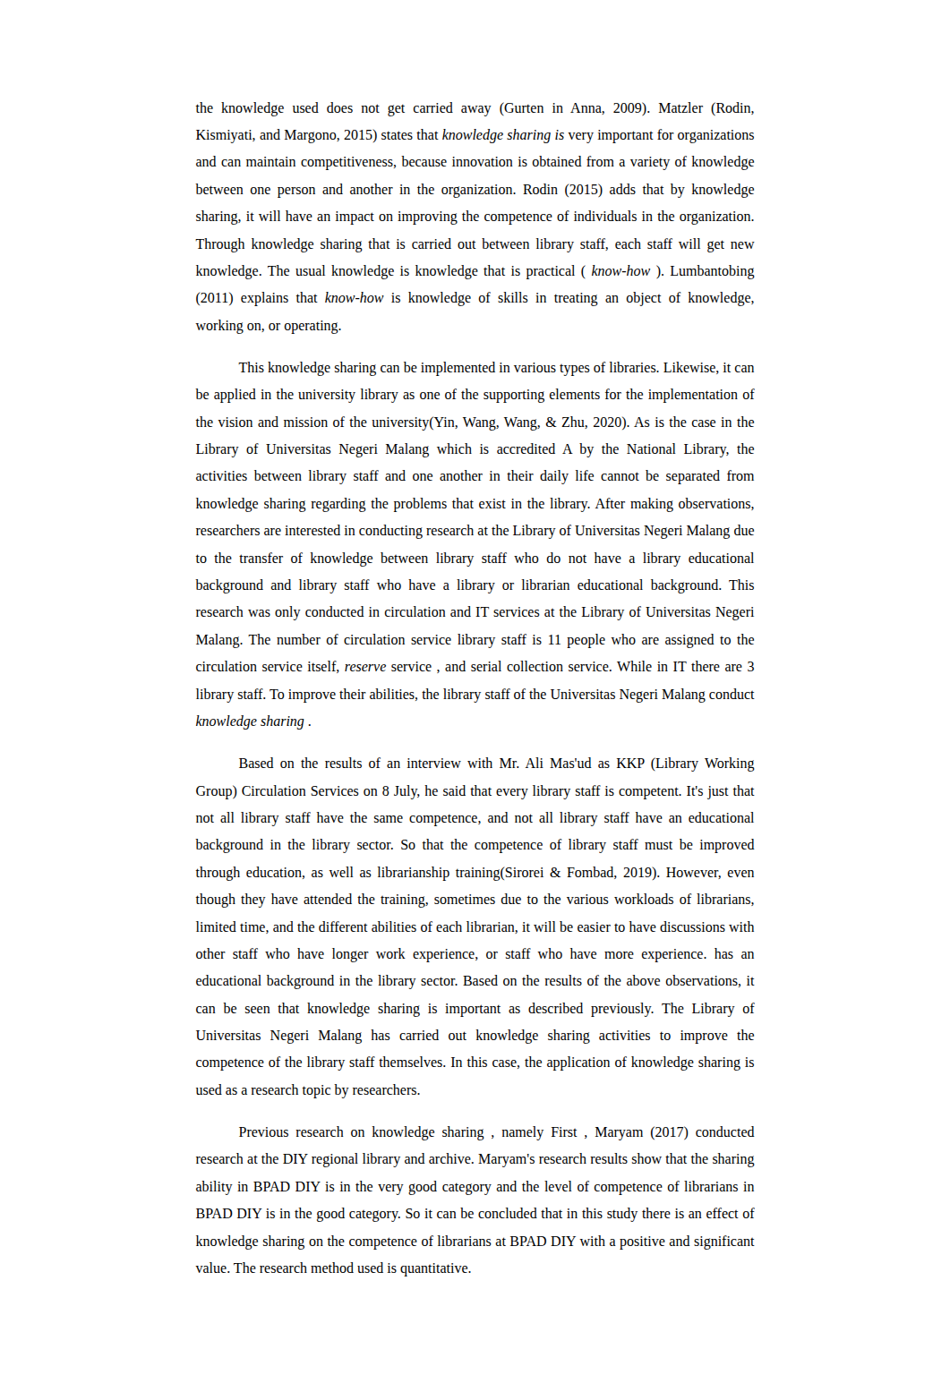the knowledge used does not get carried away (Gurten in Anna, 2009). Matzler (Rodin, Kismiyati, and Margono, 2015) states that knowledge sharing is very important for organizations and can maintain competitiveness, because innovation is obtained from a variety of knowledge between one person and another in the organization. Rodin (2015) adds that by knowledge sharing, it will have an impact on improving the competence of individuals in the organization. Through knowledge sharing that is carried out between library staff, each staff will get new knowledge. The usual knowledge is knowledge that is practical ( know-how ). Lumbantobing (2011) explains that know-how is knowledge of skills in treating an object of knowledge, working on, or operating.
This knowledge sharing can be implemented in various types of libraries. Likewise, it can be applied in the university library as one of the supporting elements for the implementation of the vision and mission of the university(Yin, Wang, Wang, & Zhu, 2020). As is the case in the Library of Universitas Negeri Malang which is accredited A by the National Library, the activities between library staff and one another in their daily life cannot be separated from knowledge sharing regarding the problems that exist in the library. After making observations, researchers are interested in conducting research at the Library of Universitas Negeri Malang due to the transfer of knowledge between library staff who do not have a library educational background and library staff who have a library or librarian educational background. This research was only conducted in circulation and IT services at the Library of Universitas Negeri Malang. The number of circulation service library staff is 11 people who are assigned to the circulation service itself, reserve service , and serial collection service. While in IT there are 3 library staff. To improve their abilities, the library staff of the Universitas Negeri Malang conduct knowledge sharing .
Based on the results of an interview with Mr. Ali Mas'ud as KKP (Library Working Group) Circulation Services on 8 July, he said that every library staff is competent. It's just that not all library staff have the same competence, and not all library staff have an educational background in the library sector. So that the competence of library staff must be improved through education, as well as librarianship training(Sirorei & Fombad, 2019). However, even though they have attended the training, sometimes due to the various workloads of librarians, limited time, and the different abilities of each librarian, it will be easier to have discussions with other staff who have longer work experience, or staff who have more experience. has an educational background in the library sector. Based on the results of the above observations, it can be seen that knowledge sharing is important as described previously. The Library of Universitas Negeri Malang has carried out knowledge sharing activities to improve the competence of the library staff themselves. In this case, the application of knowledge sharing is used as a research topic by researchers.
Previous research on knowledge sharing , namely First , Maryam (2017) conducted research at the DIY regional library and archive. Maryam's research results show that the sharing ability in BPAD DIY is in the very good category and the level of competence of librarians in BPAD DIY is in the good category. So it can be concluded that in this study there is an effect of knowledge sharing on the competence of librarians at BPAD DIY with a positive and significant value. The research method used is quantitative.